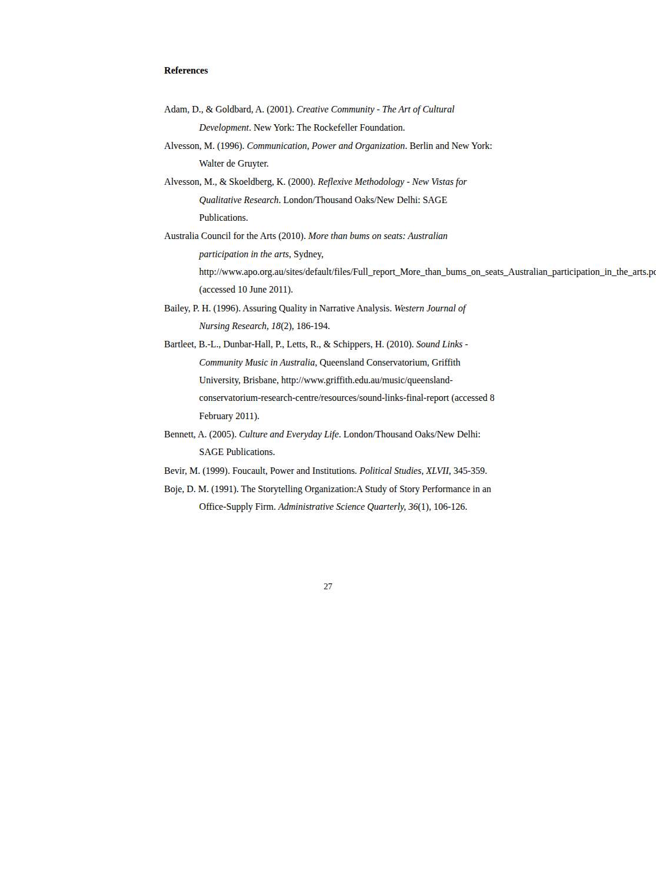References
Adam, D., & Goldbard, A. (2001). Creative Community - The Art of Cultural Development. New York: The Rockefeller Foundation.
Alvesson, M. (1996). Communication, Power and Organization. Berlin and New York: Walter de Gruyter.
Alvesson, M., & Skoeldberg, K. (2000). Reflexive Methodology - New Vistas for Qualitative Research. London/Thousand Oaks/New Delhi: SAGE Publications.
Australia Council for the Arts (2010). More than bums on seats: Australian participation in the arts, Sydney, http://www.apo.org.au/sites/default/files/Full_report_More_than_bums_on_seats_Australian_participation_in_the_arts.pdf (accessed 10 June 2011).
Bailey, P. H. (1996). Assuring Quality in Narrative Analysis. Western Journal of Nursing Research, 18(2), 186-194.
Bartleet, B.-L., Dunbar-Hall, P., Letts, R., & Schippers, H. (2010). Sound Links - Community Music in Australia, Queensland Conservatorium, Griffith University, Brisbane, http://www.griffith.edu.au/music/queensland-conservatorium-research-centre/resources/sound-links-final-report (accessed 8 February 2011).
Bennett, A. (2005). Culture and Everyday Life. London/Thousand Oaks/New Delhi: SAGE Publications.
Bevir, M. (1999). Foucault, Power and Institutions. Political Studies, XLVII, 345-359.
Boje, D. M. (1991). The Storytelling Organization:A Study of Story Performance in an Office-Supply Firm. Administrative Science Quarterly, 36(1), 106-126.
27